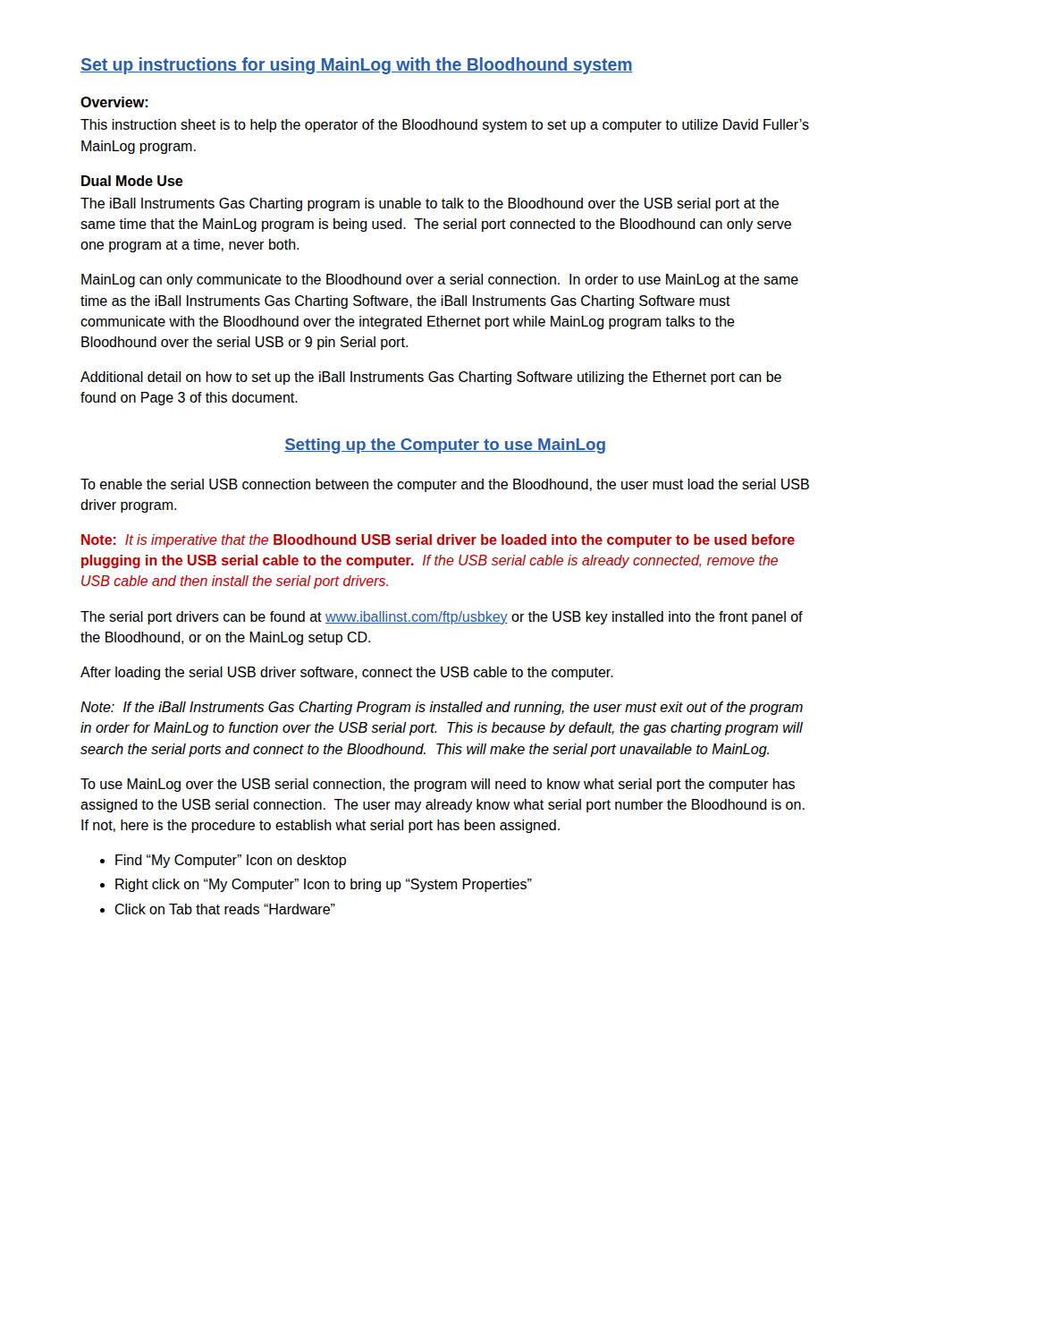Set up instructions for using MainLog with the Bloodhound system
Overview:
This instruction sheet is to help the operator of the Bloodhound system to set up a computer to utilize David Fuller’s MainLog program.
Dual Mode Use
The iBall Instruments Gas Charting program is unable to talk to the Bloodhound over the USB serial port at the same time that the MainLog program is being used. The serial port connected to the Bloodhound can only serve one program at a time, never both.
MainLog can only communicate to the Bloodhound over a serial connection. In order to use MainLog at the same time as the iBall Instruments Gas Charting Software, the iBall Instruments Gas Charting Software must communicate with the Bloodhound over the integrated Ethernet port while MainLog program talks to the Bloodhound over the serial USB or 9 pin Serial port.
Additional detail on how to set up the iBall Instruments Gas Charting Software utilizing the Ethernet port can be found on Page 3 of this document.
Setting up the Computer to use MainLog
To enable the serial USB connection between the computer and the Bloodhound, the user must load the serial USB driver program.
Note: It is imperative that the Bloodhound USB serial driver be loaded into the computer to be used before plugging in the USB serial cable to the computer. If the USB serial cable is already connected, remove the USB cable and then install the serial port drivers.
The serial port drivers can be found at www.iballinst.com/ftp/usbkey or the USB key installed into the front panel of the Bloodhound, or on the MainLog setup CD.
After loading the serial USB driver software, connect the USB cable to the computer.
Note: If the iBall Instruments Gas Charting Program is installed and running, the user must exit out of the program in order for MainLog to function over the USB serial port. This is because by default, the gas charting program will search the serial ports and connect to the Bloodhound. This will make the serial port unavailable to MainLog.
To use MainLog over the USB serial connection, the program will need to know what serial port the computer has assigned to the USB serial connection. The user may already know what serial port number the Bloodhound is on. If not, here is the procedure to establish what serial port has been assigned.
Find “My Computer” Icon on desktop
Right click on “My Computer” Icon to bring up “System Properties”
Click on Tab that reads “Hardware”